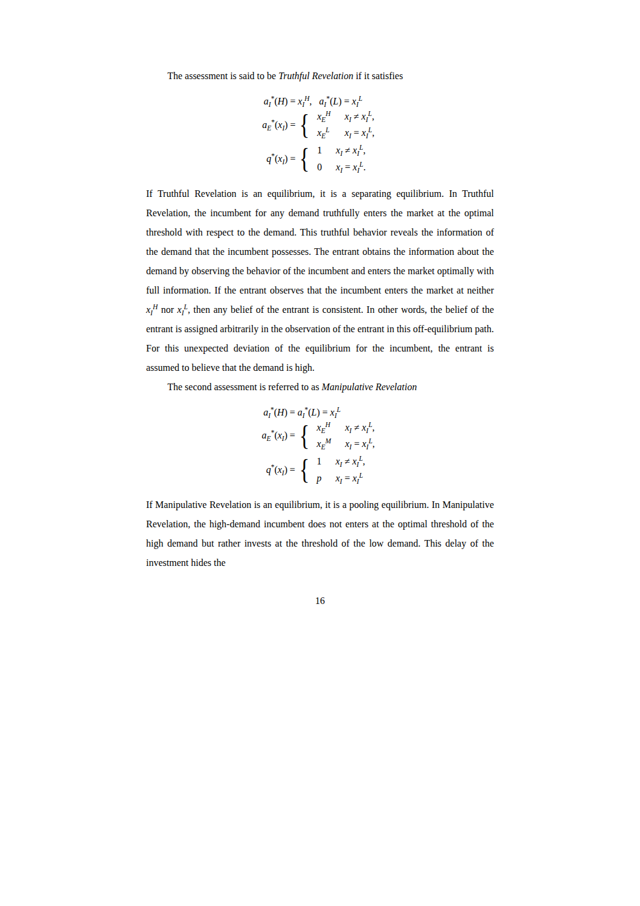The assessment is said to be Truthful Revelation if it satisfies
| a I * ( H ) | = | x I H , a I * ( L ) = x I L |
| a E * ( x I ) | = | { / x E H / x I ≠ x I L , / / x E L / x I = x I L , / |
| q * ( x I ) | = | { / 1 / x I ≠ x I L , / / 0 / x I = x I L . / |
If Truthful Revelation is an equilibrium, it is a separating equilibrium. In Truthful Revelation, the incumbent for any demand truthfully enters the market at the optimal threshold with respect to the demand. This truthful behavior reveals the information of the demand that the incumbent possesses. The entrant obtains the information about the demand by observing the behavior of the incumbent and enters the market optimally with full information. If the entrant observes that the incumbent enters the market at neither xIH nor xIL, then any belief of the entrant is consistent. In other words, the belief of the entrant is assigned arbitrarily in the observation of the entrant in this off-equilibrium path. For this unexpected deviation of the equilibrium for the incumbent, the entrant is assumed to believe that the demand is high.
The second assessment is referred to as Manipulative Revelation
| a I * ( H ) | = | a I * ( L ) = x I L |
| a E * ( x I ) | = | { / x E H / x I ≠ x I L , / / x E M / x I = x I L , / |
| q * ( x I ) | = | { / 1 / x I ≠ x I L , / / p / x I = x I L / |
If Manipulative Revelation is an equilibrium, it is a pooling equilibrium. In Manipulative Revelation, the high-demand incumbent does not enters at the optimal threshold of the high demand but rather invests at the threshold of the low demand. This delay of the investment hides the
16